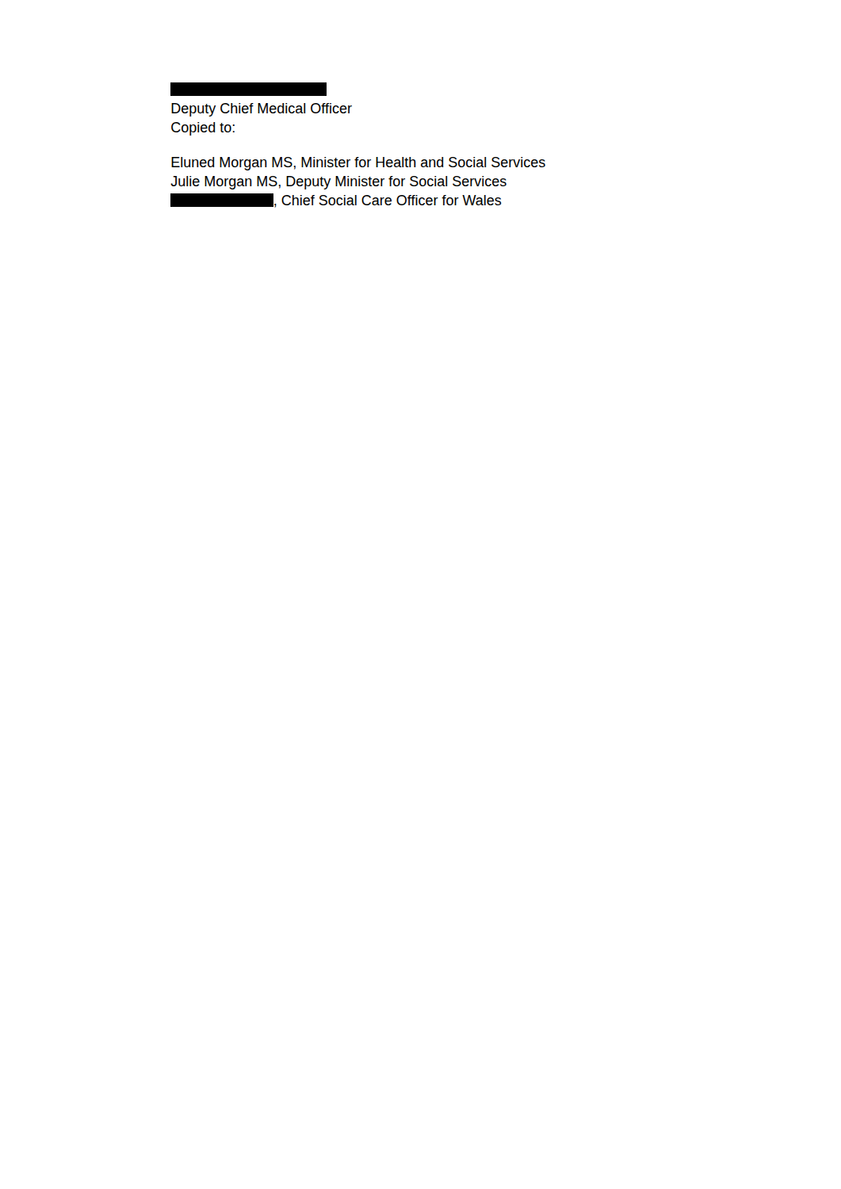Deputy Chief Medical Officer
Copied to:
Eluned Morgan MS, Minister for Health and Social Services
Julie Morgan MS, Deputy Minister for Social Services
, Chief Social Care Officer for Wales